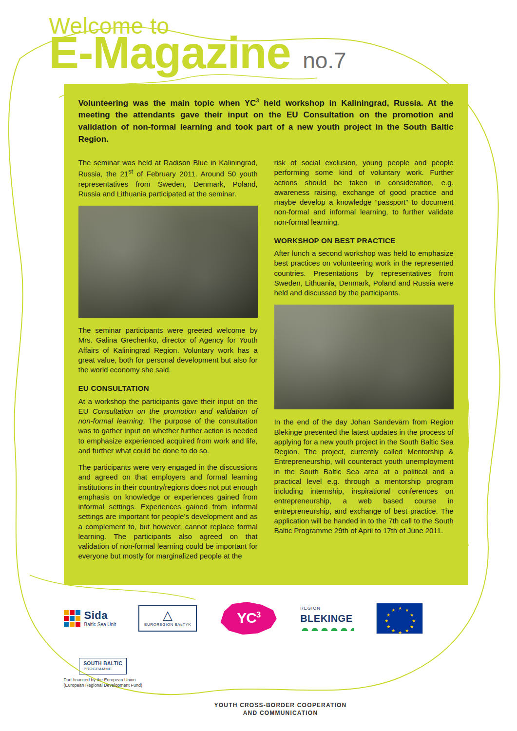Welcome to
E-Magazine no.7
Volunteering was the main topic when YC3 held workshop in Kaliningrad, Russia. At the meeting the attendants gave their input on the EU Consultation on the promotion and validation of non-formal learning and took part of a new youth project in the South Baltic Region.
The seminar was held at Radison Blue in Kaliningrad, Russia, the 21st of February 2011. Around 50 youth representatives from Sweden, Denmark, Poland, Russia and Lithuania participated at the seminar.
The seminar participants were greeted welcome by Mrs. Galina Grechenko, director of Agency for Youth Affairs of Kaliningrad Region. Voluntary work has a great value, both for personal development but also for the world economy she said.
EU Consultation
At a workshop the participants gave their input on the EU Consultation on the promotion and validation of non-formal learning. The purpose of the consultation was to gather input on whether further action is needed to emphasize experienced acquired from work and life, and further what could be done to do so.
The participants were very engaged in the discussions and agreed on that employers and formal learning institutions in their country/regions does not put enough emphasis on knowledge or experiences gained from informal settings. Experiences gained from informal settings are important for people’s development and as a complement to, but however, cannot replace formal learning. The participants also agreed on that validation of non-formal learning could be important for everyone but mostly for marginalized people at the
risk of social exclusion, young people and people performing some kind of voluntary work. Further actions should be taken in consideration, e.g. awareness raising, exchange of good practice and maybe develop a knowledge “passport” to document non-formal and informal learning, to further validate non-formal learning.
Workshop on best practice
After lunch a second workshop was held to emphasize best practices on volunteering work in the represented countries. Presentations by representatives from Sweden, Lithuania, Denmark, Poland and Russia were held and discussed by the participants.
In the end of the day Johan Sandevärn from Region Blekinge presented the latest updates in the process of applying for a new youth project in the South Baltic Sea Region. The project, currently called Mentorship & Entrepreneurship, will counteract youth unemployment in the South Baltic Sea area at a political and a practical level e.g. through a mentorship program including internship, inspirational conferences on entrepreneurship, a web based course in entrepreneurship, and exchange of best practice. The application will be handed in to the 7th call to the South Baltic Programme 29th of April to 17th of June 2011.
Sida Baltic Sea Unit
△
EUROREGION BAŁTYK
YC3
REGION BLEKINGE
★ ★ ★ ★ ★ ★ ★ ★ ★ ★ ★ ★
SOUTH BALTICPROGRAMME
Part-financed by the European Union
(European Regional Development Fund)
Youth Cross-border Cooperation
and Communication